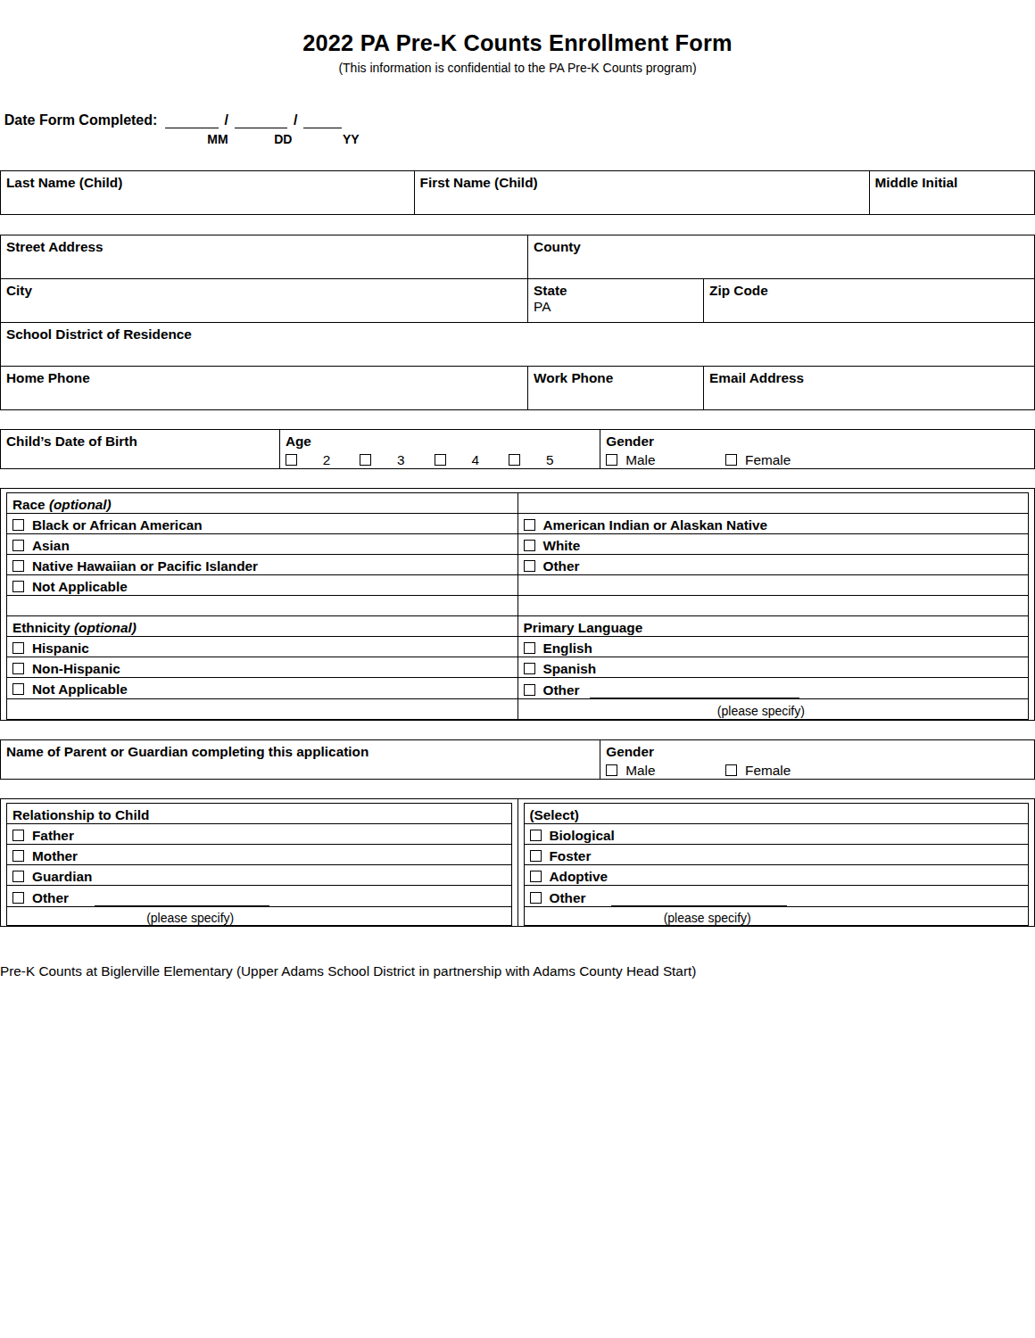2022 PA Pre-K Counts Enrollment Form
(This information is confidential to the PA Pre-K Counts program)
Date Form Completed: / /
MM DD YY
| Last Name (Child) | First Name (Child) | Middle Initial |
| Street Address | County |
| City | State PA | Zip Code |
| School District of Residence |
| Home Phone | Work Phone | Email Address |
| Child’s Date of Birth | Age 2 3 4 5 | Gender Male Female |
| / Race (optional) / / / Black or African American / American Indian or Alaskan Native / / Asian / White / / Native Hawaiian or Pacific Islander / Other / / Not Applicable / / / Ethnicity (optional) / Primary Language / / Hispanic / English / / Non-Hispanic / Spanish / / Not Applicable / Other / / / (please specify) / |
| Name of Parent or Guardian completing this application | Gender Male Female |
| / Relationship to Child / / Father / / Mother / / Guardian / / Other / / (please specify) / | / (Select) / / Biological / / Foster / / Adoptive / / Other / / (please specify) / |
Pre-K Counts at Biglerville Elementary (Upper Adams School District in partnership with Adams County Head Start)